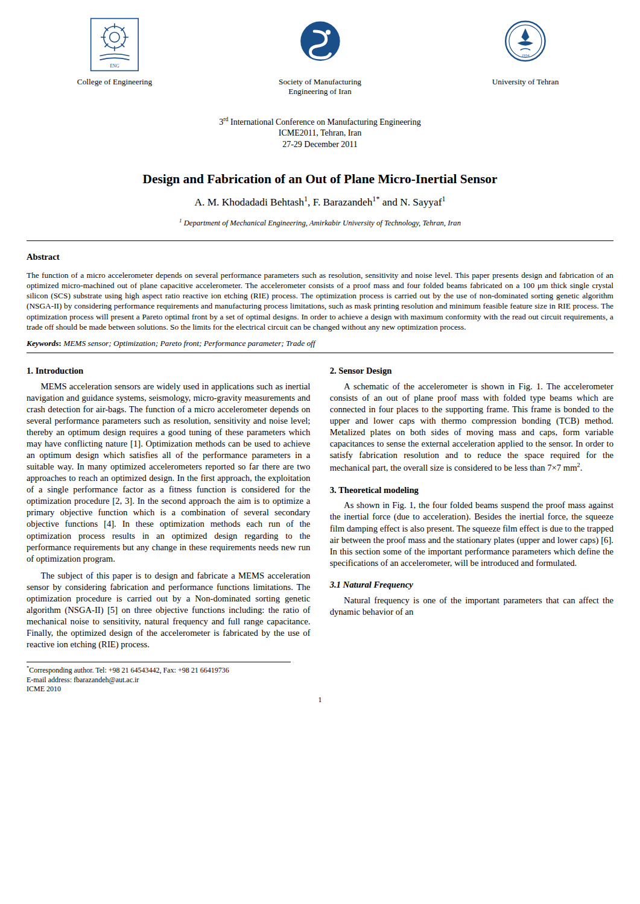ENG
College of Engineering
Society of Manufacturing
Engineering of Iran
1934
University of Tehran
3rd International Conference on Manufacturing Engineering
ICME2011, Tehran, Iran
27-29 December 2011
Design and Fabrication of an Out of Plane Micro-Inertial Sensor
A. M. Khodadadi Behtash1, F. Barazandeh1* and N. Sayyaf1
1 Department of Mechanical Engineering, Amirkabir University of Technology, Tehran, Iran
Abstract
The function of a micro accelerometer depends on several performance parameters such as resolution, sensitivity and noise level. This paper presents design and fabrication of an optimized micro-machined out of plane capacitive accelerometer. The accelerometer consists of a proof mass and four folded beams fabricated on a 100 μm thick single crystal silicon (SCS) substrate using high aspect ratio reactive ion etching (RIE) process. The optimization process is carried out by the use of non-dominated sorting genetic algorithm (NSGA-II) by considering performance requirements and manufacturing process limitations, such as mask printing resolution and minimum feasible feature size in RIE process. The optimization process will present a Pareto optimal front by a set of optimal designs. In order to achieve a design with maximum conformity with the read out circuit requirements, a trade off should be made between solutions. So the limits for the electrical circuit can be changed without any new optimization process.
Keywords: MEMS sensor; Optimization; Pareto front; Performance parameter; Trade off
1. Introduction
MEMS acceleration sensors are widely used in applications such as inertial navigation and guidance systems, seismology, micro-gravity measurements and crash detection for air-bags. The function of a micro accelerometer depends on several performance parameters such as resolution, sensitivity and noise level; thereby an optimum design requires a good tuning of these parameters which may have conflicting nature [1]. Optimization methods can be used to achieve an optimum design which satisfies all of the performance parameters in a suitable way. In many optimized accelerometers reported so far there are two approaches to reach an optimized design. In the first approach, the exploitation of a single performance factor as a fitness function is considered for the optimization procedure [2, 3]. In the second approach the aim is to optimize a primary objective function which is a combination of several secondary objective functions [4]. In these optimization methods each run of the optimization process results in an optimized design regarding to the performance requirements but any change in these requirements needs new run of optimization program.
The subject of this paper is to design and fabricate a MEMS acceleration sensor by considering fabrication and performance functions limitations. The optimization procedure is carried out by a Non-dominated sorting genetic algorithm (NSGA-II) [5] on three objective functions including: the ratio of mechanical noise to sensitivity, natural frequency and full range capacitance. Finally, the optimized design of the accelerometer is fabricated by the use of reactive ion etching (RIE) process.
2. Sensor Design
A schematic of the accelerometer is shown in Fig. 1. The accelerometer consists of an out of plane proof mass with folded type beams which are connected in four places to the supporting frame. This frame is bonded to the upper and lower caps with thermo compression bonding (TCB) method. Metalized plates on both sides of moving mass and caps, form variable capacitances to sense the external acceleration applied to the sensor. In order to satisfy fabrication resolution and to reduce the space required for the mechanical part, the overall size is considered to be less than 7×7 mm2.
3. Theoretical modeling
As shown in Fig. 1, the four folded beams suspend the proof mass against the inertial force (due to acceleration). Besides the inertial force, the squeeze film damping effect is also present. The squeeze film effect is due to the trapped air between the proof mass and the stationary plates (upper and lower caps) [6]. In this section some of the important performance parameters which define the specifications of an accelerometer, will be introduced and formulated.
3.1 Natural Frequency
Natural frequency is one of the important parameters that can affect the dynamic behavior of an
*Corresponding author. Tel: +98 21 64543442, Fax: +98 21 66419736
E-mail address: fbarazandeh@aut.ac.ir
ICME 2010
1